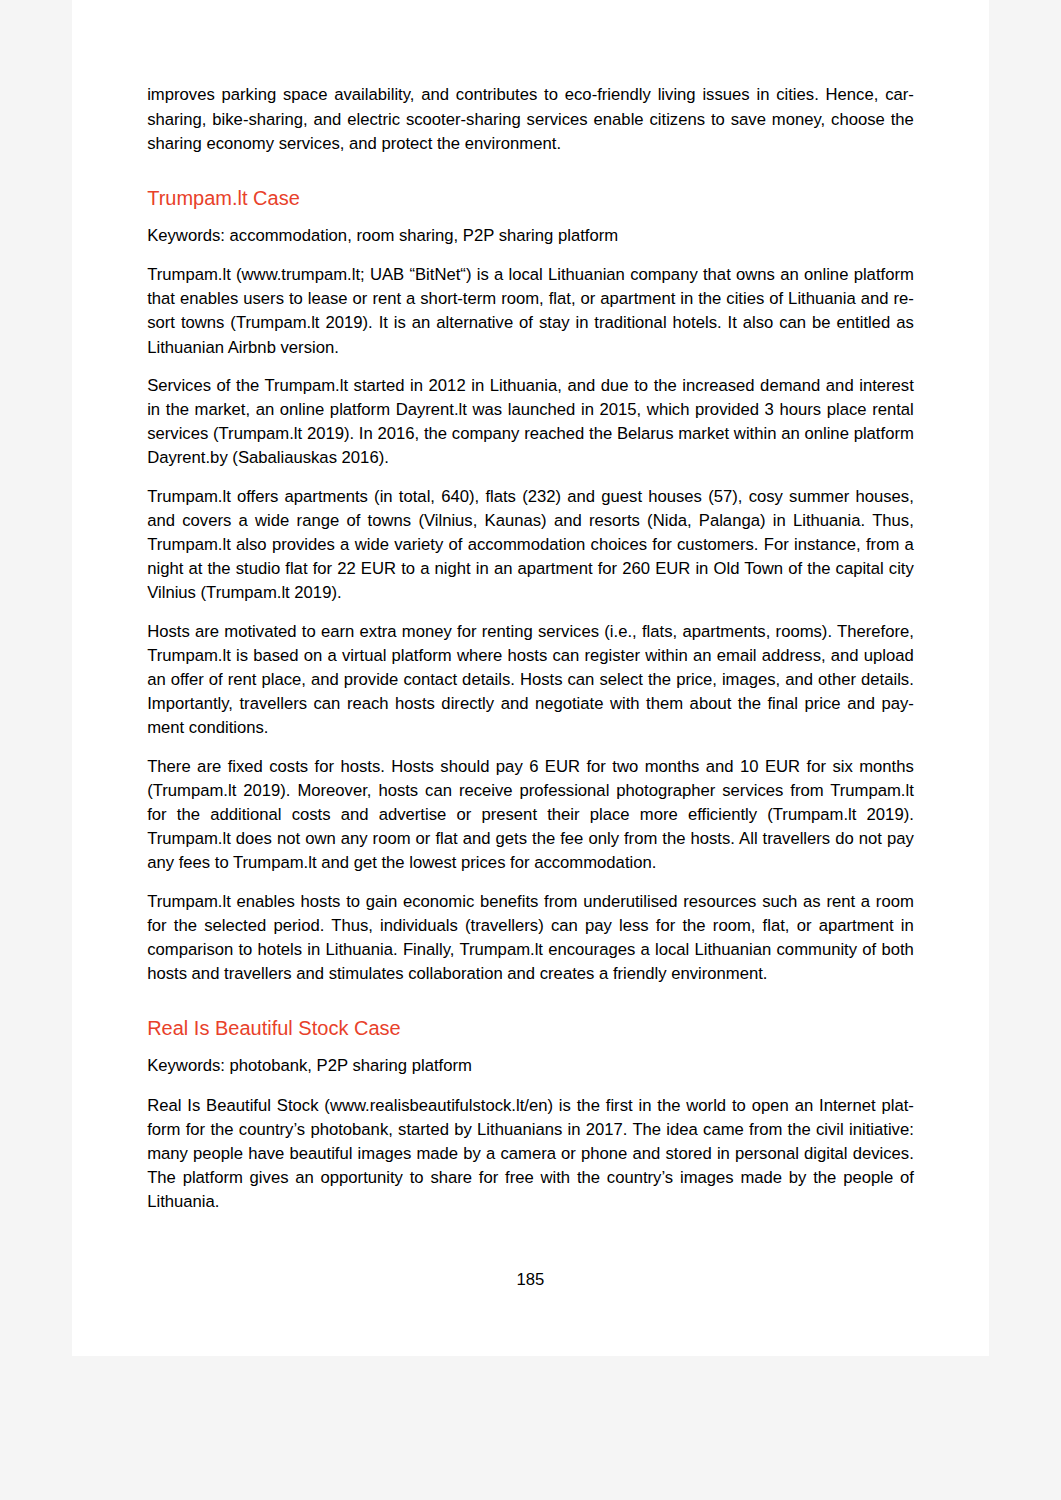improves parking space availability, and contributes to eco-friendly living issues in cities. Hence, car-sharing, bike-sharing, and electric scooter-sharing services enable citizens to save money, choose the sharing economy services, and protect the environment.
Trumpam.lt Case
Keywords: accommodation, room sharing, P2P sharing platform
Trumpam.lt (www.trumpam.lt; UAB “BitNet“) is a local Lithuanian company that owns an online platform that enables users to lease or rent a short-term room, flat, or apartment in the cities of Lithuania and resort towns (Trumpam.lt 2019). It is an alternative of stay in traditional hotels. It also can be entitled as Lithuanian Airbnb version.
Services of the Trumpam.lt started in 2012 in Lithuania, and due to the increased demand and interest in the market, an online platform Dayrent.lt was launched in 2015, which provided 3 hours place rental services (Trumpam.lt 2019). In 2016, the company reached the Belarus market within an online platform Dayrent.by (Sabaliauskas 2016).
Trumpam.lt offers apartments (in total, 640), flats (232) and guest houses (57), cosy summer houses, and covers a wide range of towns (Vilnius, Kaunas) and resorts (Nida, Palanga) in Lithuania. Thus, Trumpam.lt also provides a wide variety of accommodation choices for customers. For instance, from a night at the studio flat for 22 EUR to a night in an apartment for 260 EUR in Old Town of the capital city Vilnius (Trumpam.lt 2019).
Hosts are motivated to earn extra money for renting services (i.e., flats, apartments, rooms). Therefore, Trumpam.lt is based on a virtual platform where hosts can register within an email address, and upload an offer of rent place, and provide contact details. Hosts can select the price, images, and other details. Importantly, travellers can reach hosts directly and negotiate with them about the final price and payment conditions.
There are fixed costs for hosts. Hosts should pay 6 EUR for two months and 10 EUR for six months (Trumpam.lt 2019). Moreover, hosts can receive professional photographer services from Trumpam.lt for the additional costs and advertise or present their place more efficiently (Trumpam.lt 2019). Trumpam.lt does not own any room or flat and gets the fee only from the hosts. All travellers do not pay any fees to Trumpam.lt and get the lowest prices for accommodation.
Trumpam.lt enables hosts to gain economic benefits from underutilised resources such as rent a room for the selected period. Thus, individuals (travellers) can pay less for the room, flat, or apartment in comparison to hotels in Lithuania. Finally, Trumpam.lt encourages a local Lithuanian community of both hosts and travellers and stimulates collaboration and creates a friendly environment.
Real Is Beautiful Stock Case
Keywords: photobank, P2P sharing platform
Real Is Beautiful Stock (www.realisbeautifulstock.lt/en) is the first in the world to open an Internet platform for the country’s photobank, started by Lithuanians in 2017. The idea came from the civil initiative: many people have beautiful images made by a camera or phone and stored in personal digital devices. The platform gives an opportunity to share for free with the country’s images made by the people of Lithuania.
185